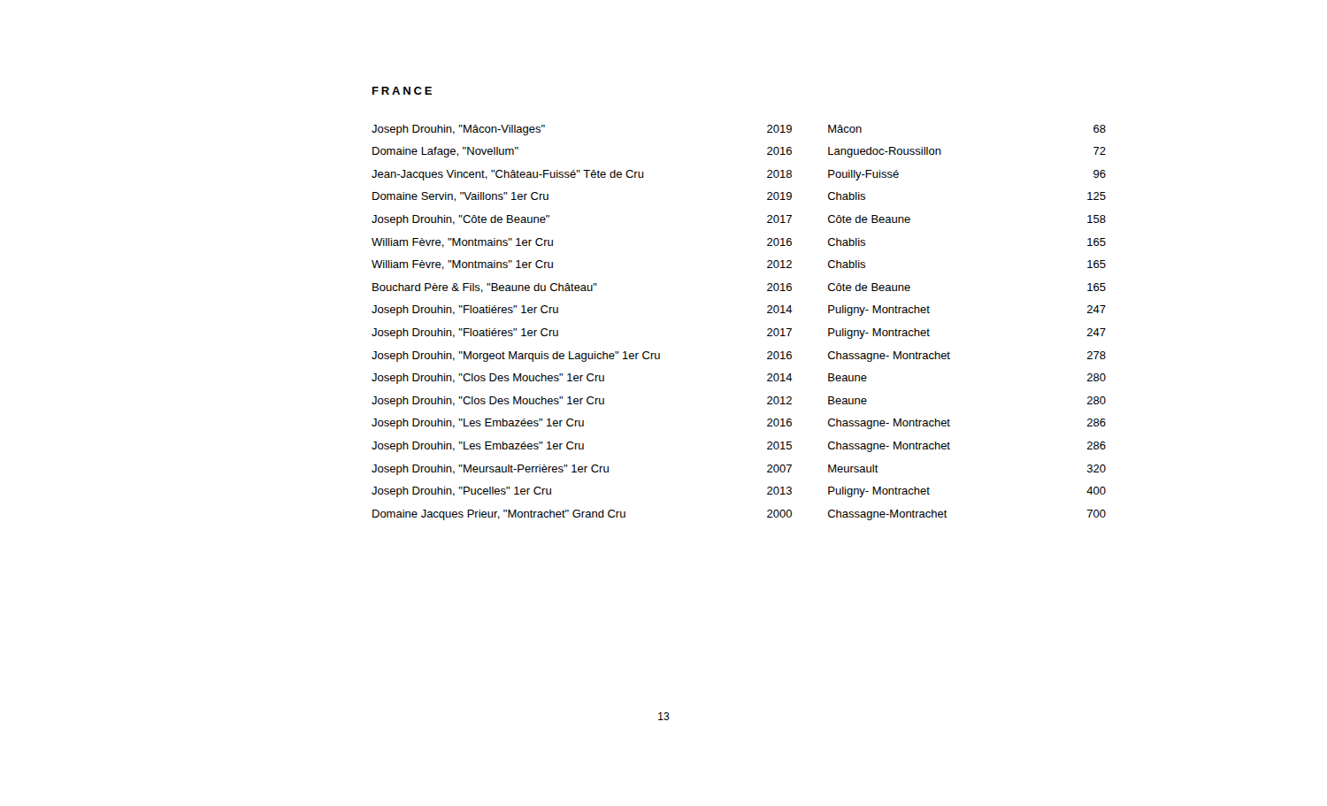France
| Joseph Drouhin, "Mâcon-Villages" | 2019 | Mâcon | 68 |
| Domaine Lafage, "Novellum" | 2016 | Languedoc-Roussillon | 72 |
| Jean-Jacques Vincent, "Château-Fuissé" Tête de Cru | 2018 | Pouilly-Fuissé | 96 |
| Domaine Servin, "Vaillons" 1er Cru | 2019 | Chablis | 125 |
| Joseph Drouhin, "Côte de Beaune" | 2017 | Côte de Beaune | 158 |
| William Fèvre, "Montmains" 1er Cru | 2016 | Chablis | 165 |
| William Fèvre, "Montmains" 1er Cru | 2012 | Chablis | 165 |
| Bouchard Père & Fils, "Beaune du Château" | 2016 | Côte de Beaune | 165 |
| Joseph Drouhin, "Floatiéres" 1er Cru | 2014 | Puligny- Montrachet | 247 |
| Joseph Drouhin, "Floatiéres" 1er Cru | 2017 | Puligny- Montrachet | 247 |
| Joseph Drouhin, "Morgeot Marquis de Laguiche" 1er Cru | 2016 | Chassagne- Montrachet | 278 |
| Joseph Drouhin, "Clos Des Mouches" 1er Cru | 2014 | Beaune | 280 |
| Joseph Drouhin, "Clos Des Mouches" 1er Cru | 2012 | Beaune | 280 |
| Joseph Drouhin, "Les Embazées" 1er Cru | 2016 | Chassagne- Montrachet | 286 |
| Joseph Drouhin, "Les Embazées" 1er Cru | 2015 | Chassagne- Montrachet | 286 |
| Joseph Drouhin, "Meursault-Perrières" 1er Cru | 2007 | Meursault | 320 |
| Joseph Drouhin, "Pucelles" 1er Cru | 2013 | Puligny- Montrachet | 400 |
| Domaine Jacques Prieur, "Montrachet" Grand Cru | 2000 | Chassagne-Montrachet | 700 |
13